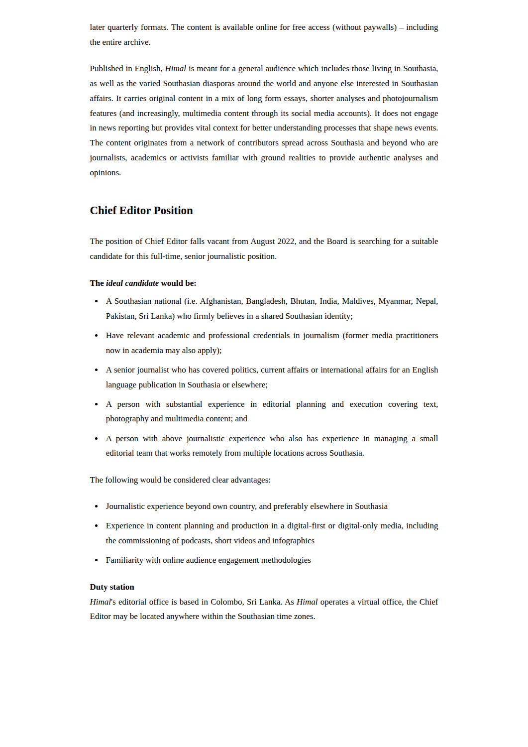later quarterly formats. The content is available online for free access (without paywalls) – including the entire archive.
Published in English, Himal is meant for a general audience which includes those living in Southasia, as well as the varied Southasian diasporas around the world and anyone else interested in Southasian affairs. It carries original content in a mix of long form essays, shorter analyses and photojournalism features (and increasingly, multimedia content through its social media accounts). It does not engage in news reporting but provides vital context for better understanding processes that shape news events. The content originates from a network of contributors spread across Southasia and beyond who are journalists, academics or activists familiar with ground realities to provide authentic analyses and opinions.
Chief Editor Position
The position of Chief Editor falls vacant from August 2022, and the Board is searching for a suitable candidate for this full-time, senior journalistic position.
The ideal candidate would be:
A Southasian national (i.e. Afghanistan, Bangladesh, Bhutan, India, Maldives, Myanmar, Nepal, Pakistan, Sri Lanka) who firmly believes in a shared Southasian identity;
Have relevant academic and professional credentials in journalism (former media practitioners now in academia may also apply);
A senior journalist who has covered politics, current affairs or international affairs for an English language publication in Southasia or elsewhere;
A person with substantial experience in editorial planning and execution covering text, photography and multimedia content; and
A person with above journalistic experience who also has experience in managing a small editorial team that works remotely from multiple locations across Southasia.
The following would be considered clear advantages:
Journalistic experience beyond own country, and preferably elsewhere in Southasia
Experience in content planning and production in a digital-first or digital-only media, including the commissioning of podcasts, short videos and infographics
Familiarity with online audience engagement methodologies
Duty station
Himal's editorial office is based in Colombo, Sri Lanka. As Himal operates a virtual office, the Chief Editor may be located anywhere within the Southasian time zones.